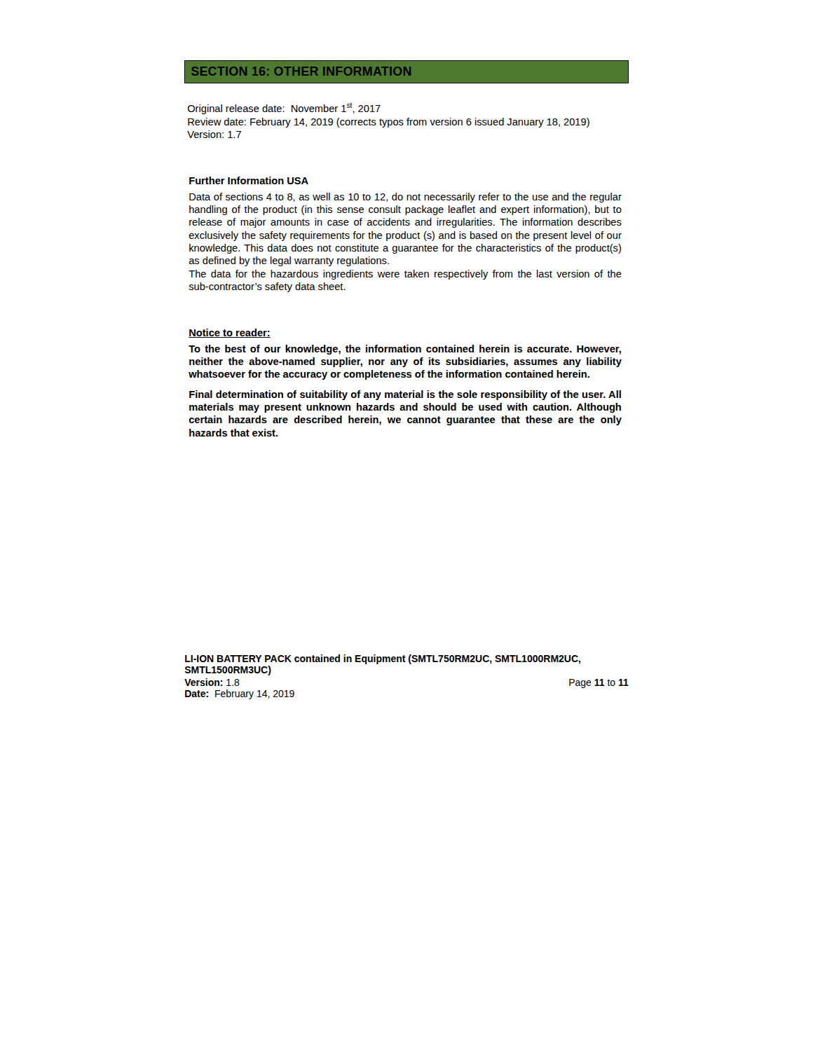SECTION 16: OTHER INFORMATION
Original release date: November 1st, 2017
Review date: February 14, 2019 (corrects typos from version 6 issued January 18, 2019)
Version: 1.7
Further Information USA
Data of sections 4 to 8, as well as 10 to 12, do not necessarily refer to the use and the regular handling of the product (in this sense consult package leaflet and expert information), but to release of major amounts in case of accidents and irregularities. The information describes exclusively the safety requirements for the product (s) and is based on the present level of our knowledge. This data does not constitute a guarantee for the characteristics of the product(s) as defined by the legal warranty regulations.
The data for the hazardous ingredients were taken respectively from the last version of the sub-contractor’s safety data sheet.
Notice to reader:
To the best of our knowledge, the information contained herein is accurate. However, neither the above-named supplier, nor any of its subsidiaries, assumes any liability whatsoever for the accuracy or completeness of the information contained herein.
Final determination of suitability of any material is the sole responsibility of the user. All materials may present unknown hazards and should be used with caution. Although certain hazards are described herein, we cannot guarantee that these are the only hazards that exist.
LI-ION BATTERY PACK contained in Equipment (SMTL750RM2UC, SMTL1000RM2UC, SMTL1500RM3UC)
Version: 1.8
Date: February 14, 2019
Page 11 to 11